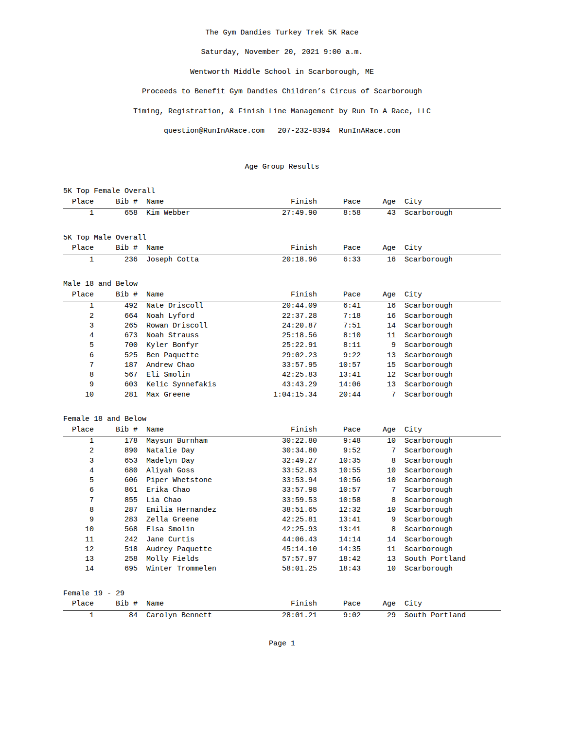The Gym Dandies Turkey Trek 5K Race
Saturday, November 20, 2021 9:00 a.m. Wentworth Middle School in Scarborough, ME Proceeds to Benefit Gym Dandies Children’s Circus of Scarborough Timing, Registration, & Finish Line Management by Run In A Race, LLC question@RunInARace.com 207-232-8394 RunInARace.com
Age Group Results
5K Top Female Overall
| Place | Bib # | Name | Finish | Pace | Age | City |
| --- | --- | --- | --- | --- | --- | --- |
| 1 | 658 | Kim Webber | 27:49.90 | 8:58 | 43 | Scarborough |
5K Top Male Overall
| Place | Bib # | Name | Finish | Pace | Age | City |
| --- | --- | --- | --- | --- | --- | --- |
| 1 | 236 | Joseph Cotta | 20:18.96 | 6:33 | 16 | Scarborough |
Male 18 and Below
| Place | Bib # | Name | Finish | Pace | Age | City |
| --- | --- | --- | --- | --- | --- | --- |
| 1 | 492 | Nate Driscoll | 20:44.09 | 6:41 | 16 | Scarborough |
| 2 | 664 | Noah Lyford | 22:37.28 | 7:18 | 16 | Scarborough |
| 3 | 265 | Rowan Driscoll | 24:20.87 | 7:51 | 14 | Scarborough |
| 4 | 673 | Noah Strauss | 25:18.56 | 8:10 | 11 | Scarborough |
| 5 | 700 | Kyler Bonfyr | 25:22.91 | 8:11 | 9 | Scarborough |
| 6 | 525 | Ben Paquette | 29:02.23 | 9:22 | 13 | Scarborough |
| 7 | 187 | Andrew Chao | 33:57.95 | 10:57 | 15 | Scarborough |
| 8 | 567 | Eli Smolin | 42:25.83 | 13:41 | 12 | Scarborough |
| 9 | 603 | Kelic Synnefakis | 43:43.29 | 14:06 | 13 | Scarborough |
| 10 | 281 | Max Greene | 1:04:15.34 | 20:44 | 7 | Scarborough |
Female 18 and Below
| Place | Bib # | Name | Finish | Pace | Age | City |
| --- | --- | --- | --- | --- | --- | --- |
| 1 | 178 | Maysun Burnham | 30:22.80 | 9:48 | 10 | Scarborough |
| 2 | 890 | Natalie Day | 30:34.80 | 9:52 | 7 | Scarborough |
| 3 | 653 | Madelyn Day | 32:49.27 | 10:35 | 8 | Scarborough |
| 4 | 680 | Aliyah Goss | 33:52.83 | 10:55 | 10 | Scarborough |
| 5 | 606 | Piper Whetstone | 33:53.94 | 10:56 | 10 | Scarborough |
| 6 | 861 | Erika Chao | 33:57.98 | 10:57 | 7 | Scarborough |
| 7 | 855 | Lia Chao | 33:59.53 | 10:58 | 8 | Scarborough |
| 8 | 287 | Emilia Hernandez | 38:51.65 | 12:32 | 10 | Scarborough |
| 9 | 283 | Zella Greene | 42:25.81 | 13:41 | 9 | Scarborough |
| 10 | 568 | Elsa Smolin | 42:25.93 | 13:41 | 8 | Scarborough |
| 11 | 242 | Jane Curtis | 44:06.43 | 14:14 | 14 | Scarborough |
| 12 | 518 | Audrey Paquette | 45:14.10 | 14:35 | 11 | Scarborough |
| 13 | 258 | Molly Fields | 57:57.97 | 18:42 | 13 | South Portland |
| 14 | 695 | Winter Trommelen | 58:01.25 | 18:43 | 10 | Scarborough |
Female 19 - 29
| Place | Bib # | Name | Finish | Pace | Age | City |
| --- | --- | --- | --- | --- | --- | --- |
| 1 | 84 | Carolyn Bennett | 28:01.21 | 9:02 | 29 | South Portland |
Page 1